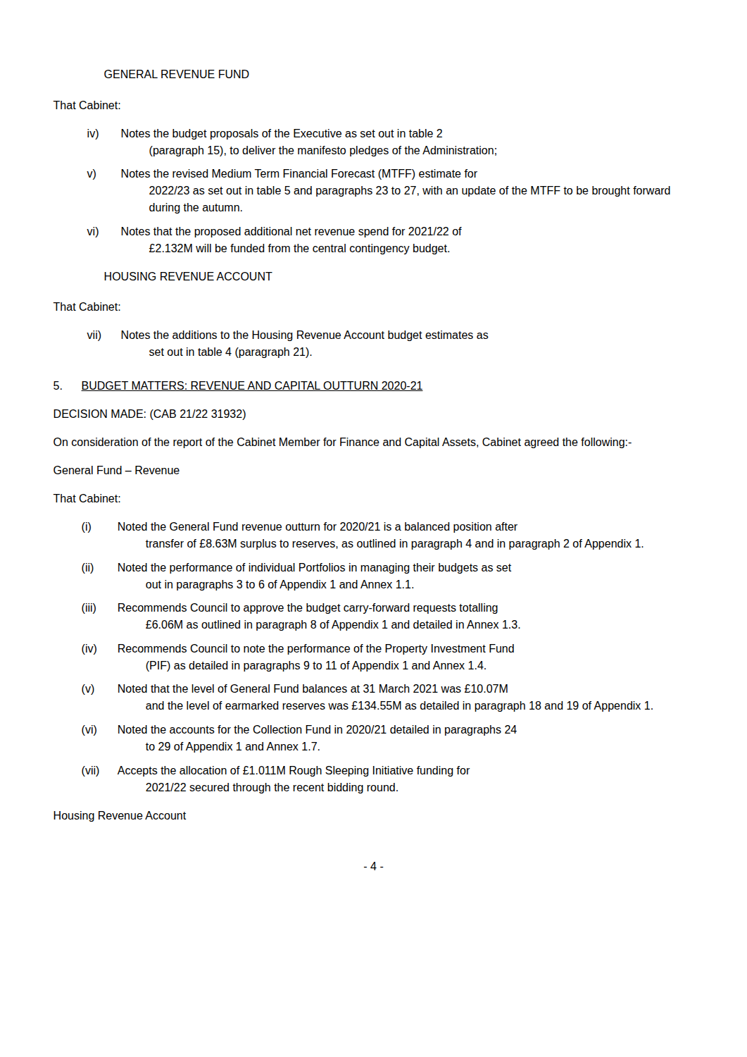GENERAL REVENUE FUND
That Cabinet:
iv) Notes the budget proposals of the Executive as set out in table 2 (paragraph 15), to deliver the manifesto pledges of the Administration;
v) Notes the revised Medium Term Financial Forecast (MTFF) estimate for 2022/23 as set out in table 5 and paragraphs 23 to 27, with an update of the MTFF to be brought forward during the autumn.
vi) Notes that the proposed additional net revenue spend for 2021/22 of £2.132M will be funded from the central contingency budget.
HOUSING REVENUE ACCOUNT
That Cabinet:
vii) Notes the additions to the Housing Revenue Account budget estimates as set out in table 4 (paragraph 21).
5. BUDGET MATTERS: REVENUE AND CAPITAL OUTTURN 2020-21
DECISION MADE: (CAB 21/22 31932)
On consideration of the report of the Cabinet Member for Finance and Capital Assets, Cabinet agreed the following:-
General Fund – Revenue
That Cabinet:
(i) Noted the General Fund revenue outturn for 2020/21 is a balanced position after transfer of £8.63M surplus to reserves, as outlined in paragraph 4 and in paragraph 2 of Appendix 1.
(ii) Noted the performance of individual Portfolios in managing their budgets as set out in paragraphs 3 to 6 of Appendix 1 and Annex 1.1.
(iii) Recommends Council to approve the budget carry-forward requests totalling £6.06M as outlined in paragraph 8 of Appendix 1 and detailed in Annex 1.3.
(iv) Recommends Council to note the performance of the Property Investment Fund (PIF) as detailed in paragraphs 9 to 11 of Appendix 1 and Annex 1.4.
(v) Noted that the level of General Fund balances at 31 March 2021 was £10.07M and the level of earmarked reserves was £134.55M as detailed in paragraph 18 and 19 of Appendix 1.
(vi) Noted the accounts for the Collection Fund in 2020/21 detailed in paragraphs 24 to 29 of Appendix 1 and Annex 1.7.
(vii) Accepts the allocation of £1.011M Rough Sleeping Initiative funding for 2021/22 secured through the recent bidding round.
Housing Revenue Account
- 4 -